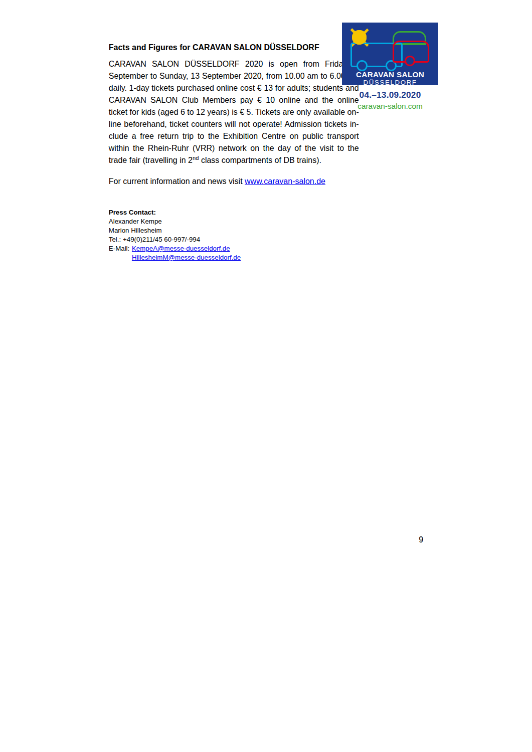CARAVAN SALON
DÜSSELDORF
04.–13.09.2020
caravan-salon.com
Facts and Figures for CARAVAN SALON DÜSSELDORF
CARAVAN SALON DÜSSELDORF 2020 is open from Friday, 4 September to Sunday, 13 September 2020, from 10.00 am to 6.00 pm daily. 1-day tickets purchased online cost € 13 for adults; students and CARAVAN SALON Club Members pay € 10 online and the online ticket for kids (aged 6 to 12 years) is € 5. Tickets are only available online beforehand, ticket counters will not operate! Admission tickets include a free return trip to the Exhibition Centre on public transport within the Rhein-Ruhr (VRR) network on the day of the visit to the trade fair (travelling in 2nd class compartments of DB trains).
For current information and news visit www.caravan-salon.de
Press Contact:
Alexander Kempe
Marion Hillesheim
Tel.: +49(0)211/45 60-997/-994
| E-Mail: | KempeA@messe-duesseldorf.de |
| | HillesheimM@messe-duesseldorf.de |
9